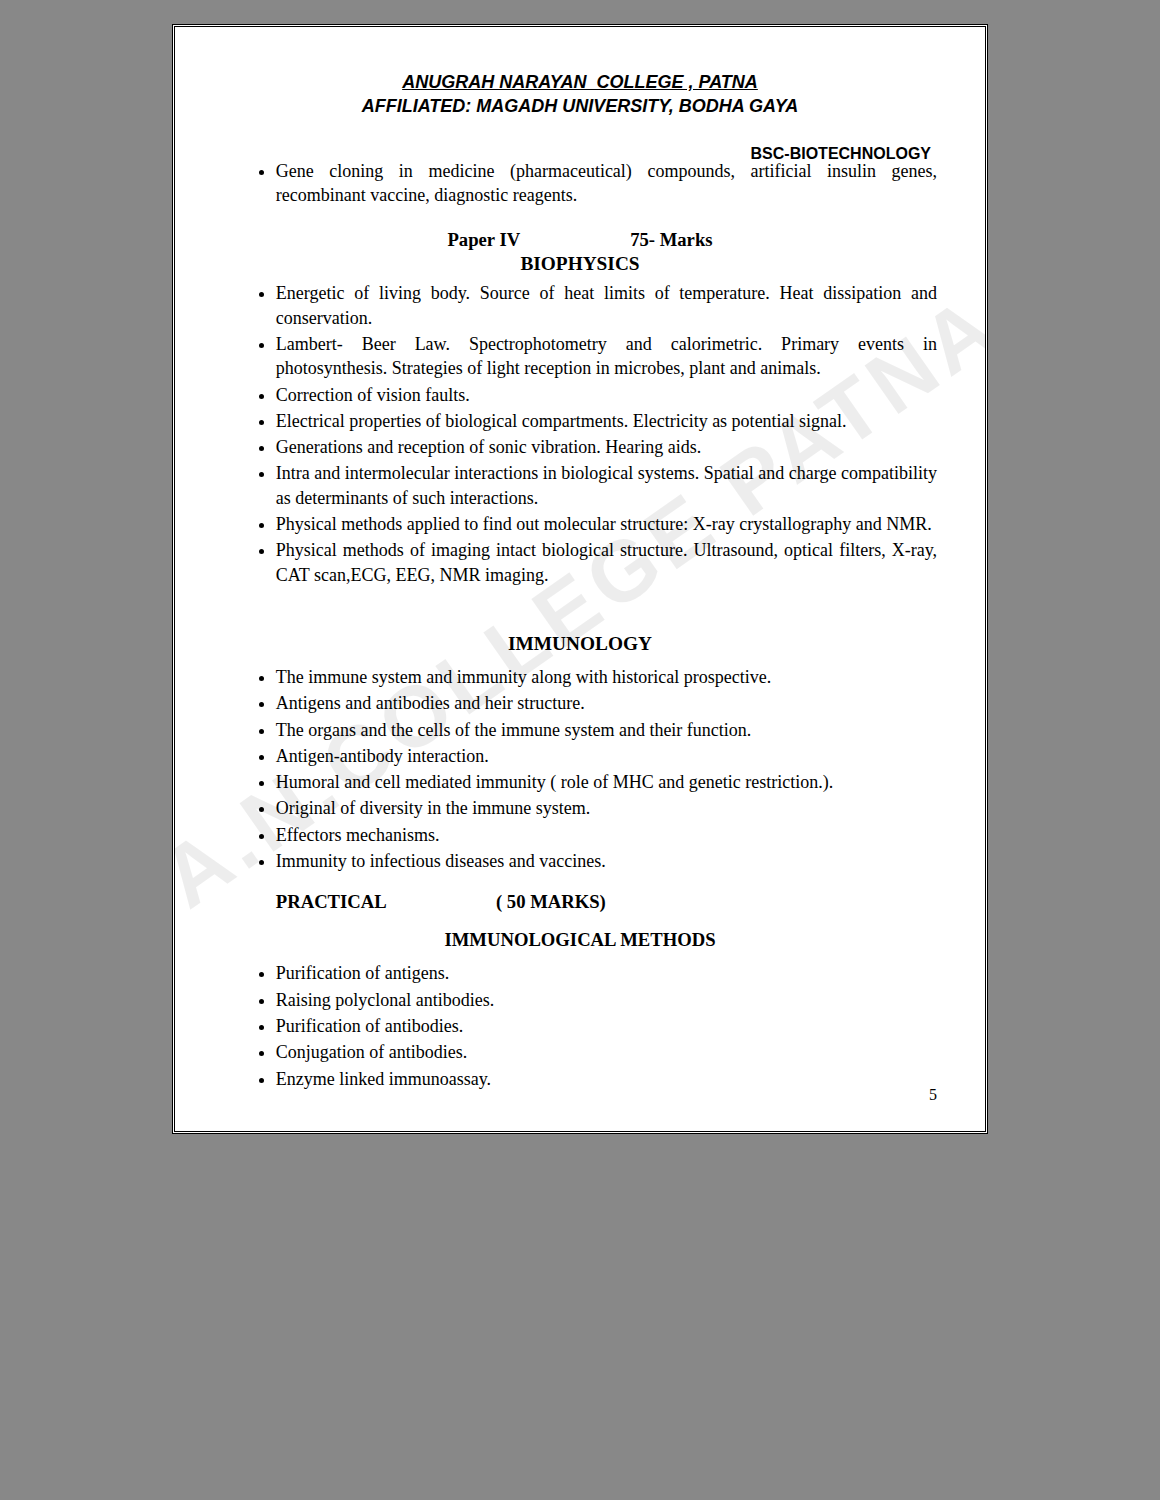A.N.COLLEGE PATNA
ANUGRAH NARAYAN COLLEGE , PATNA
AFFILIATED: MAGADH UNIVERSITY, BODHA GAYA
BSC-BIOTECHNOLOGY
Gene cloning in medicine (pharmaceutical) compounds, artificial insulin genes, recombinant vaccine, diagnostic reagents.
Paper IV 75- Marks
BIOPHYSICS
Energetic of living body. Source of heat limits of temperature. Heat dissipation and conservation.
Lambert- Beer Law. Spectrophotometry and calorimetric. Primary events in photosynthesis. Strategies of light reception in microbes, plant and animals.
Correction of vision faults.
Electrical properties of biological compartments. Electricity as potential signal.
Generations and reception of sonic vibration. Hearing aids.
Intra and intermolecular interactions in biological systems. Spatial and charge compatibility as determinants of such interactions.
Physical methods applied to find out molecular structure: X-ray crystallography and NMR.
Physical methods of imaging intact biological structure. Ultrasound, optical filters, X-ray, CAT scan,ECG, EEG, NMR imaging.
IMMUNOLOGY
The immune system and immunity along with historical prospective.
Antigens and antibodies and heir structure.
The organs and the cells of the immune system and their function.
Antigen-antibody interaction.
Humoral and cell mediated immunity ( role of MHC and genetic restriction.).
Original of diversity in the immune system.
Effectors mechanisms.
Immunity to infectious diseases and vaccines.
PRACTICAL ( 50 MARKS)
IMMUNOLOGICAL METHODS
Purification of antigens.
Raising polyclonal antibodies.
Purification of antibodies.
Conjugation of antibodies.
Enzyme linked immunoassay.
5